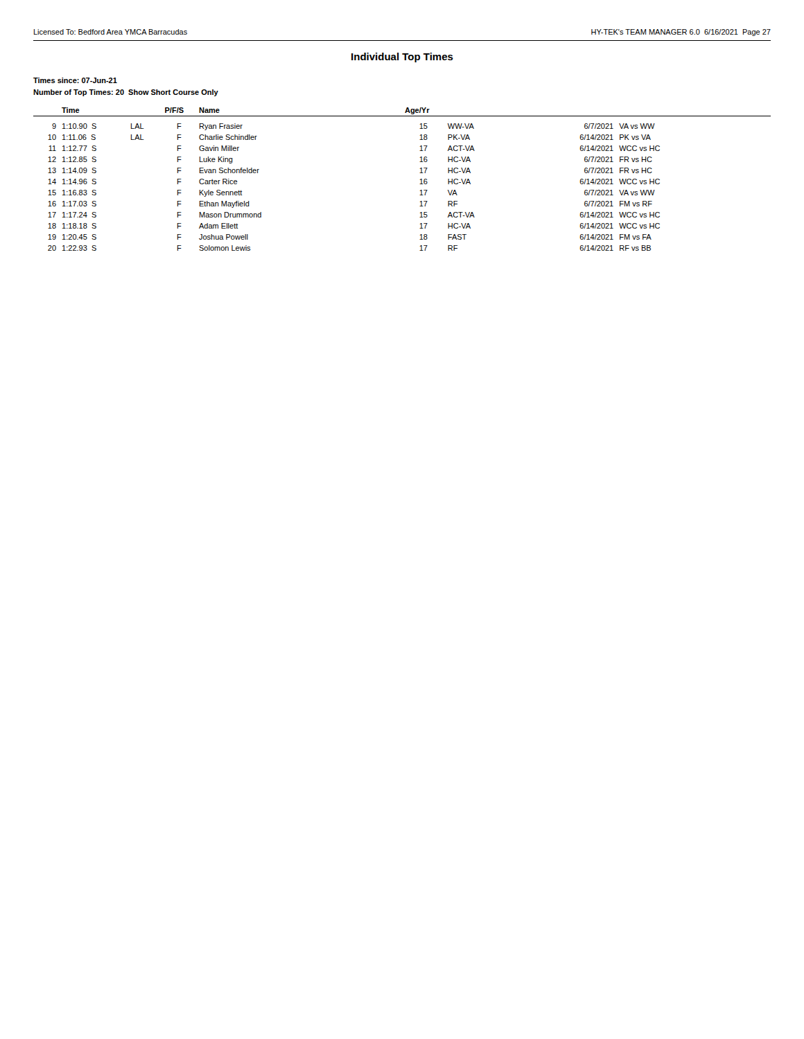Licensed To: Bedford Area YMCA Barracudas
HY-TEK's TEAM MANAGER 6.0 6/16/2021 Page 27
Individual Top Times
Times since: 07-Jun-21
Number of Top Times: 20 Show Short Course Only
| | Time | | P/F/S | Name | Age/Yr | | | |
| --- | --- | --- | --- | --- | --- | --- | --- | --- |
| 9 | 1:10.90 S | LAL | F | Ryan Frasier | 15 | WW-VA | 6/7/2021 | VA vs WW |
| 10 | 1:11.06 S | LAL | F | Charlie Schindler | 18 | PK-VA | 6/14/2021 | PK vs VA |
| 11 | 1:12.77 S | | F | Gavin Miller | 17 | ACT-VA | 6/14/2021 | WCC vs HC |
| 12 | 1:12.85 S | | F | Luke King | 16 | HC-VA | 6/7/2021 | FR vs HC |
| 13 | 1:14.09 S | | F | Evan Schonfelder | 17 | HC-VA | 6/7/2021 | FR vs HC |
| 14 | 1:14.96 S | | F | Carter Rice | 16 | HC-VA | 6/14/2021 | WCC vs HC |
| 15 | 1:16.83 S | | F | Kyle Sennett | 17 | VA | 6/7/2021 | VA vs WW |
| 16 | 1:17.03 S | | F | Ethan Mayfield | 17 | RF | 6/7/2021 | FM vs RF |
| 17 | 1:17.24 S | | F | Mason Drummond | 15 | ACT-VA | 6/14/2021 | WCC vs HC |
| 18 | 1:18.18 S | | F | Adam Ellett | 17 | HC-VA | 6/14/2021 | WCC vs HC |
| 19 | 1:20.45 S | | F | Joshua Powell | 18 | FAST | 6/14/2021 | FM vs FA |
| 20 | 1:22.93 S | | F | Solomon Lewis | 17 | RF | 6/14/2021 | RF vs BB |